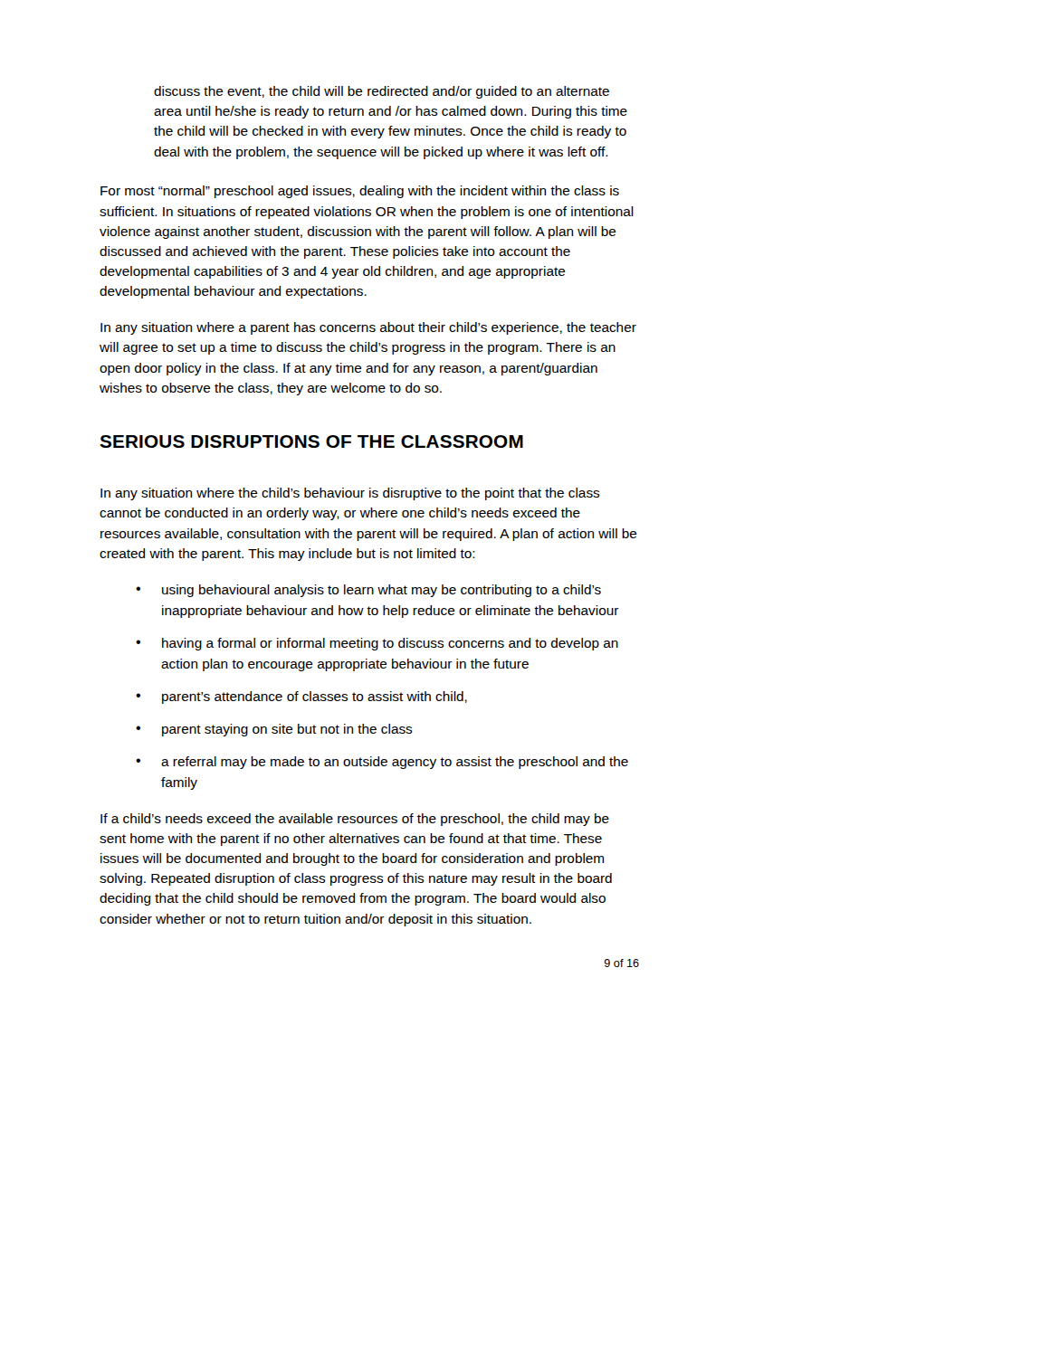discuss the event, the child will be redirected and/or guided to an alternate area until he/she is ready to return and /or has calmed down. During this time the child will be checked in with every few minutes. Once the child is ready to deal with the problem, the sequence will be picked up where it was left off.
For most “normal” preschool aged issues, dealing with the incident within the class is sufficient. In situations of repeated violations OR when the problem is one of intentional violence against another student, discussion with the parent will follow. A plan will be discussed and achieved with the parent. These policies take into account the developmental capabilities of 3 and 4 year old children, and age appropriate developmental behaviour and expectations.
In any situation where a parent has concerns about their child’s experience, the teacher will agree to set up a time to discuss the child’s progress in the program. There is an open door policy in the class. If at any time and for any reason, a parent/guardian wishes to observe the class, they are welcome to do so.
SERIOUS DISRUPTIONS OF THE CLASSROOM
In any situation where the child’s behaviour is disruptive to the point that the class cannot be conducted in an orderly way, or where one child’s needs exceed the resources available, consultation with the parent will be required. A plan of action will be created with the parent. This may include but is not limited to:
using behavioural analysis to learn what may be contributing to a child’s inappropriate behaviour and how to help reduce or eliminate the behaviour
having a formal or informal meeting to discuss concerns and to develop an action plan to encourage appropriate behaviour in the future
parent’s attendance of classes to assist with child,
parent staying on site but not in the class
a referral may be made to an outside agency to assist the preschool and the family
If a child’s needs exceed the available resources of the preschool, the child may be sent home with the parent if no other alternatives can be found at that time. These issues will be documented and brought to the board for consideration and problem solving. Repeated disruption of class progress of this nature may result in the board deciding that the child should be removed from the program. The board would also consider whether or not to return tuition and/or deposit in this situation.
9 of 16